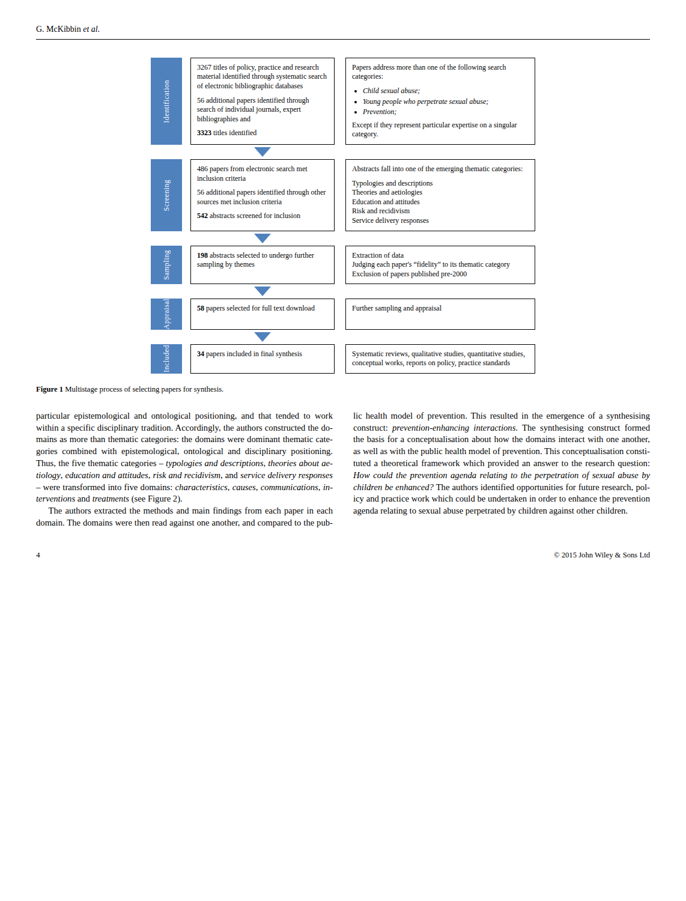G. McKibbin et al.
Identification
3267 titles of policy, practice and research material identified through systematic search of electronic bibliographic databases
56 additional papers identified through search of individual journals, expert bibliographies and
3323 titles identified
Papers address more than one of the following search categories:
Child sexual abuse;
Young people who perpetrate sexual abuse;
Prevention;
Except if they represent particular expertise on a singular category.
Screening
486 papers from electronic search met inclusion criteria
56 additional papers identified through other sources met inclusion criteria
542 abstracts screened for inclusion
Abstracts fall into one of the emerging thematic categories:
Typologies and descriptions
Theories and aetiologies
Education and attitudes
Risk and recidivism
Service delivery responses
Sampling
198 abstracts selected to undergo further sampling by themes
Extraction of data
Judging each paper's “fidelity” to its thematic category
Exclusion of papers published pre-2000
Appraisal
58 papers selected for full text download
Further sampling and appraisal
Included
34 papers included in final synthesis
Systematic reviews, qualitative studies, quantitative studies, conceptual works, reports on policy, practice standards
Figure 1 Multistage process of selecting papers for synthesis.
particular epistemological and ontological positioning, and that tended to work within a specific disciplinary tradition. Accordingly, the authors constructed the domains as more than thematic categories: the domains were dominant thematic categories combined with epistemological, ontological and disciplinary positioning. Thus, the five thematic categories – typologies and descriptions, theories about aetiology, education and attitudes, risk and recidivism, and service delivery responses – were transformed into five domains: characteristics, causes, communications, interventions and treatments (see Figure 2).
The authors extracted the methods and main findings from each paper in each domain. The domains were then read against one another, and compared to the public health model of prevention. This resulted in the emergence of a synthesising construct: prevention-enhancing interactions. The synthesising construct formed the basis for a conceptualisation about how the domains interact with one another, as well as with the public health model of prevention. This conceptualisation constituted a theoretical framework which provided an answer to the research question: How could the prevention agenda relating to the perpetration of sexual abuse by children be enhanced? The authors identified opportunities for future research, policy and practice work which could be undertaken in order to enhance the prevention agenda relating to sexual abuse perpetrated by children against other children.
4
© 2015 John Wiley & Sons Ltd